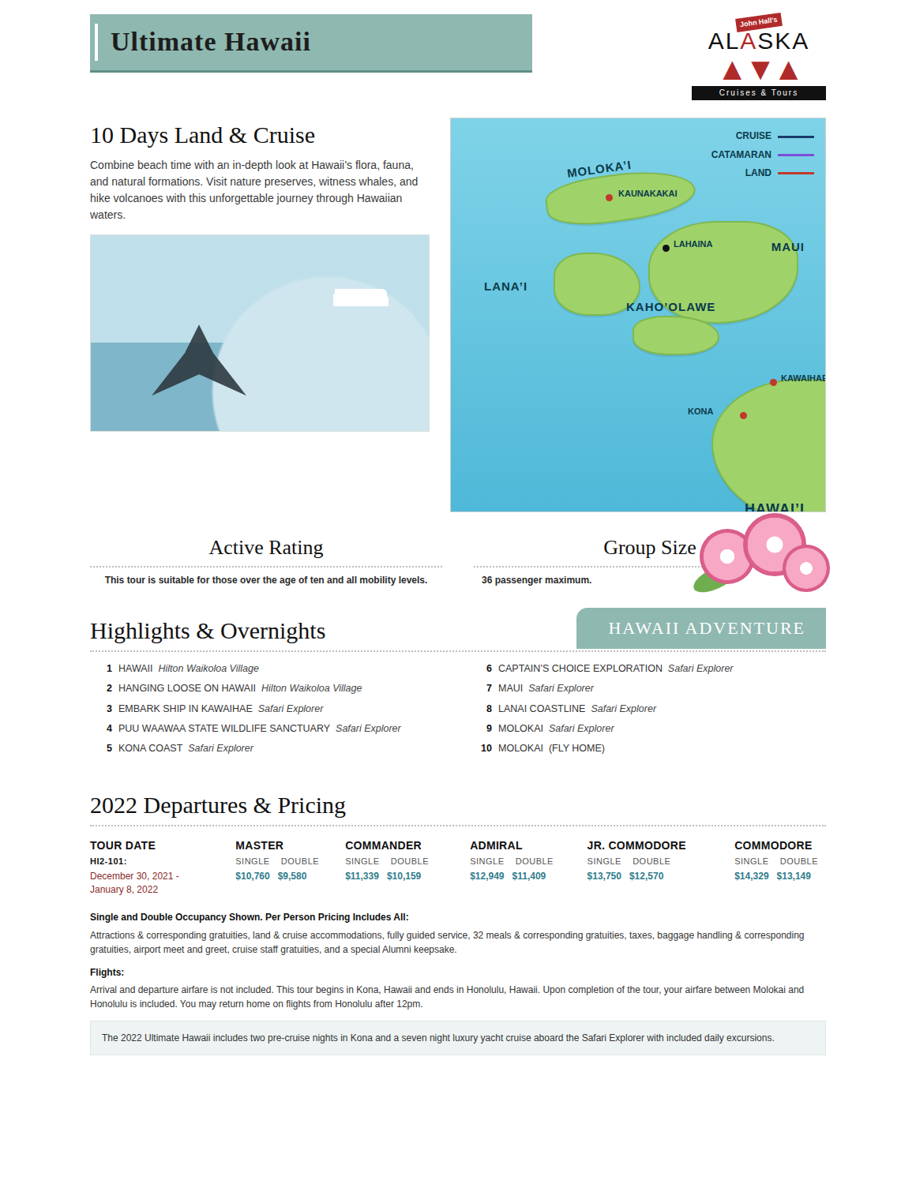Ultimate Hawaii
John Hall's
ALASKA
▲▼▲
Cruises & Tours
10 Days Land & Cruise
Combine beach time with an in-depth look at Hawaii’s flora, fauna, and natural formations. Visit nature preserves, witness whales, and hike volcanoes with this unforgettable journey through Hawaiian waters.
Whale tail
CRUISE
CATAMARAN
LAND
MOLOKA’I
LANA’I
MAUI
KAHO’OLAWE
HAWAI’I
KAUNAKAKAI
LAHAINA
KAWAIHAE
KONA
Active Rating
This tour is suitable for those over the age of ten and all mobility levels.
Group Size
36 passenger maximum.
Highlights & Overnights
HAWAII ADVENTURE
1 HAWAII Hilton Waikoloa Village
2 HANGING LOOSE ON HAWAII Hilton Waikoloa Village
3 EMBARK SHIP IN KAWAIHAE Safari Explorer
4 PUU WAAWAA STATE WILDLIFE SANCTUARY Safari Explorer
5 KONA COAST Safari Explorer
6 CAPTAIN’S CHOICE EXPLORATION Safari Explorer
7 MAUI Safari Explorer
8 LANAI COASTLINE Safari Explorer
9 MOLOKAI Safari Explorer
10 MOLOKAI (FLY HOME)
2022 Departures & Pricing
| TOUR DATE | MASTER | COMMANDER | ADMIRAL | JR. COMMODORE | COMMODORE |
| --- | --- | --- | --- | --- | --- |
| HI2-101: | SINGLE DOUBLE | SINGLE DOUBLE | SINGLE DOUBLE | SINGLE DOUBLE | SINGLE DOUBLE |
| December 30, 2021 - January 8, 2022 | $10,760 $9,580 | $11,339 $10,159 | $12,949 $11,409 | $13,750 $12,570 | $14,329 $13,149 |
Single and Double Occupancy Shown. Per Person Pricing Includes All:
Attractions & corresponding gratuities, land & cruise accommodations, fully guided service, 32 meals & corresponding gratuities, taxes, baggage handling & corresponding gratuities, airport meet and greet, cruise staff gratuities, and a special Alumni keepsake.
Flights:
Arrival and departure airfare is not included. This tour begins in Kona, Hawaii and ends in Honolulu, Hawaii. Upon completion of the tour, your airfare between Molokai and Honolulu is included. You may return home on flights from Honolulu after 12pm.
The 2022 Ultimate Hawaii includes two pre-cruise nights in Kona and a seven night luxury yacht cruise aboard the Safari Explorer with included daily excursions.